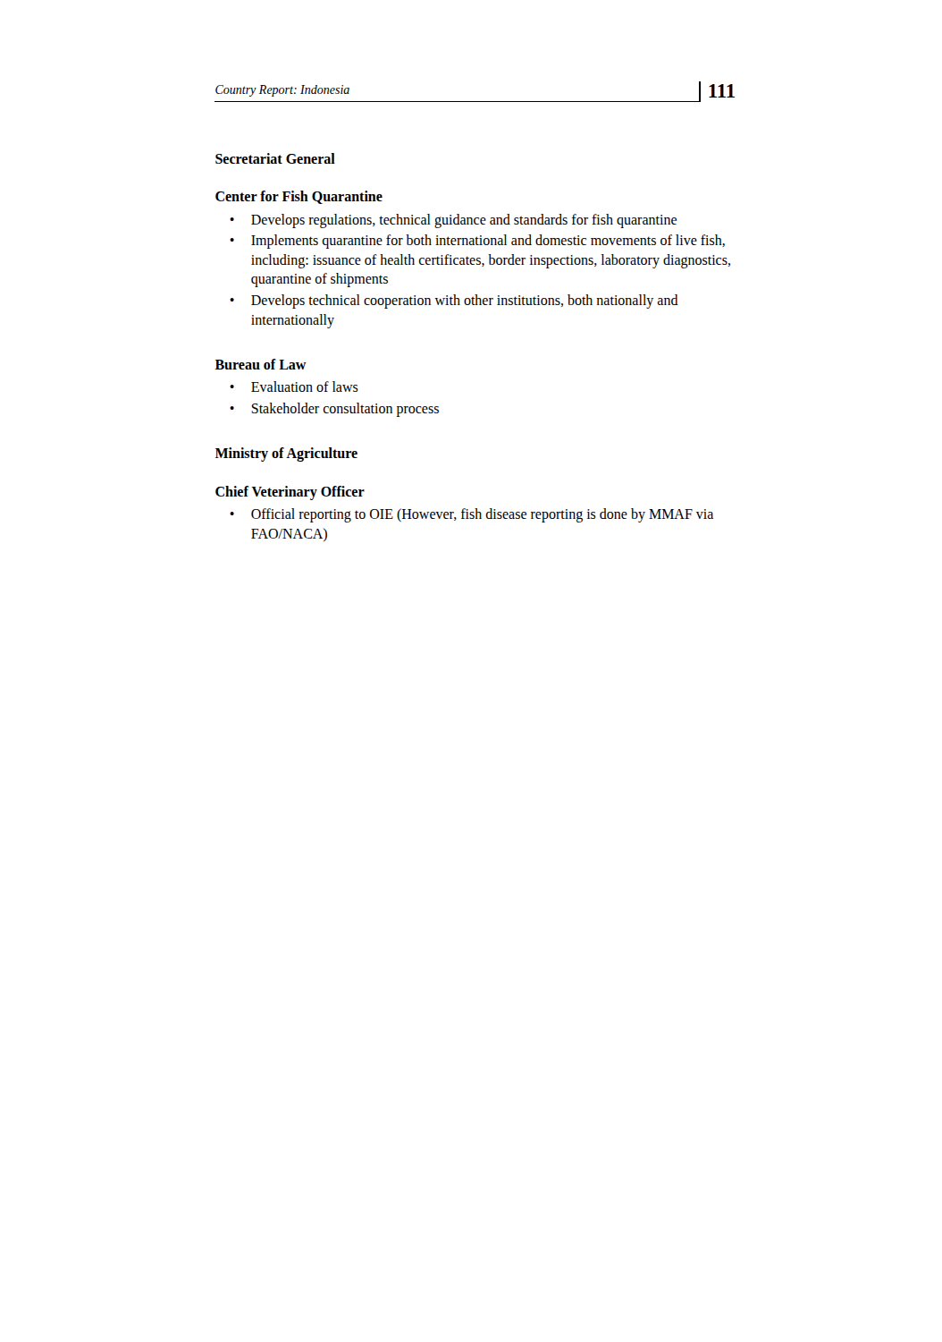Country Report: Indonesia
111
Secretariat General
Center for Fish Quarantine
Develops regulations, technical guidance and standards for fish quarantine
Implements quarantine for both international and domestic movements of live fish, including: issuance of health certificates, border inspections, laboratory diagnostics, quarantine of shipments
Develops technical cooperation with other institutions, both nationally and internationally
Bureau of Law
Evaluation of laws
Stakeholder consultation process
Ministry of Agriculture
Chief Veterinary Officer
Official reporting to OIE (However, fish disease reporting is done by MMAF via FAO/NACA)